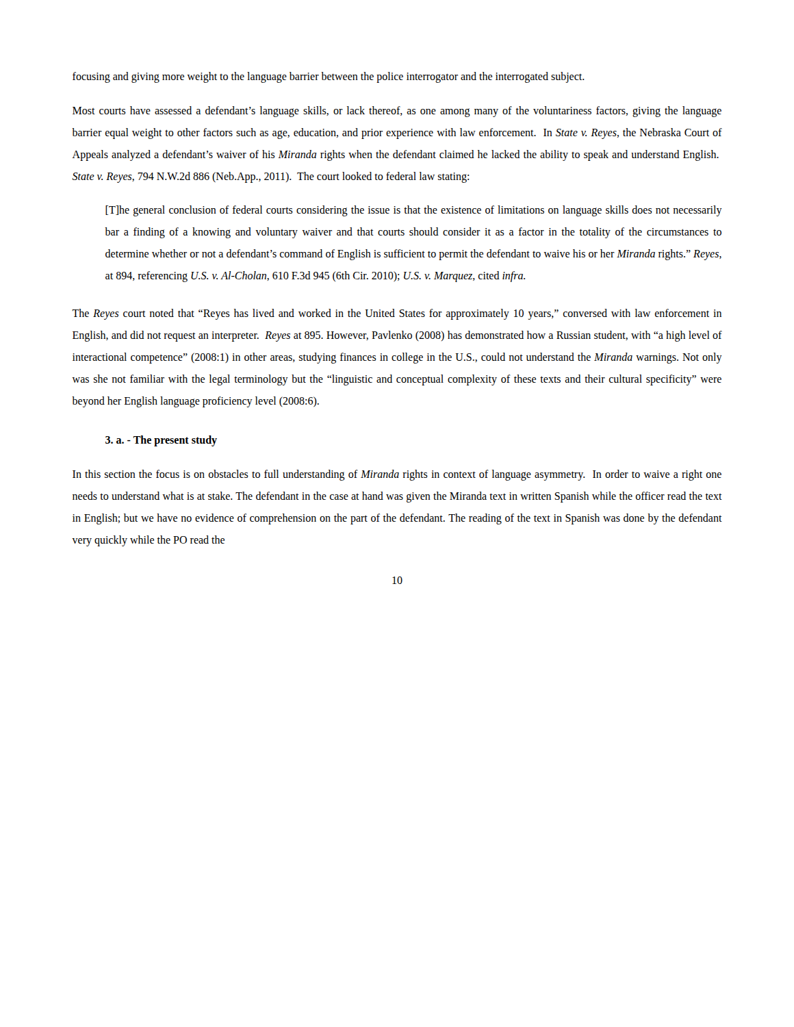focusing and giving more weight to the language barrier between the police interrogator and the interrogated subject.
Most courts have assessed a defendant’s language skills, or lack thereof, as one among many of the voluntariness factors, giving the language barrier equal weight to other factors such as age, education, and prior experience with law enforcement. In State v. Reyes, the Nebraska Court of Appeals analyzed a defendant’s waiver of his Miranda rights when the defendant claimed he lacked the ability to speak and understand English. State v. Reyes, 794 N.W.2d 886 (Neb.App., 2011). The court looked to federal law stating:
[T]he general conclusion of federal courts considering the issue is that the existence of limitations on language skills does not necessarily bar a finding of a knowing and voluntary waiver and that courts should consider it as a factor in the totality of the circumstances to determine whether or not a defendant’s command of English is sufficient to permit the defendant to waive his or her Miranda rights.” Reyes, at 894, referencing U.S. v. Al-Cholan, 610 F.3d 945 (6th Cir. 2010); U.S. v. Marquez, cited infra.
The Reyes court noted that “Reyes has lived and worked in the United States for approximately 10 years,” conversed with law enforcement in English, and did not request an interpreter. Reyes at 895. However, Pavlenko (2008) has demonstrated how a Russian student, with “a high level of interactional competence” (2008:1) in other areas, studying finances in college in the U.S., could not understand the Miranda warnings. Not only was she not familiar with the legal terminology but the “linguistic and conceptual complexity of these texts and their cultural specificity” were beyond her English language proficiency level (2008:6).
3. a. - The present study
In this section the focus is on obstacles to full understanding of Miranda rights in context of language asymmetry. In order to waive a right one needs to understand what is at stake. The defendant in the case at hand was given the Miranda text in written Spanish while the officer read the text in English; but we have no evidence of comprehension on the part of the defendant. The reading of the text in Spanish was done by the defendant very quickly while the PO read the
10